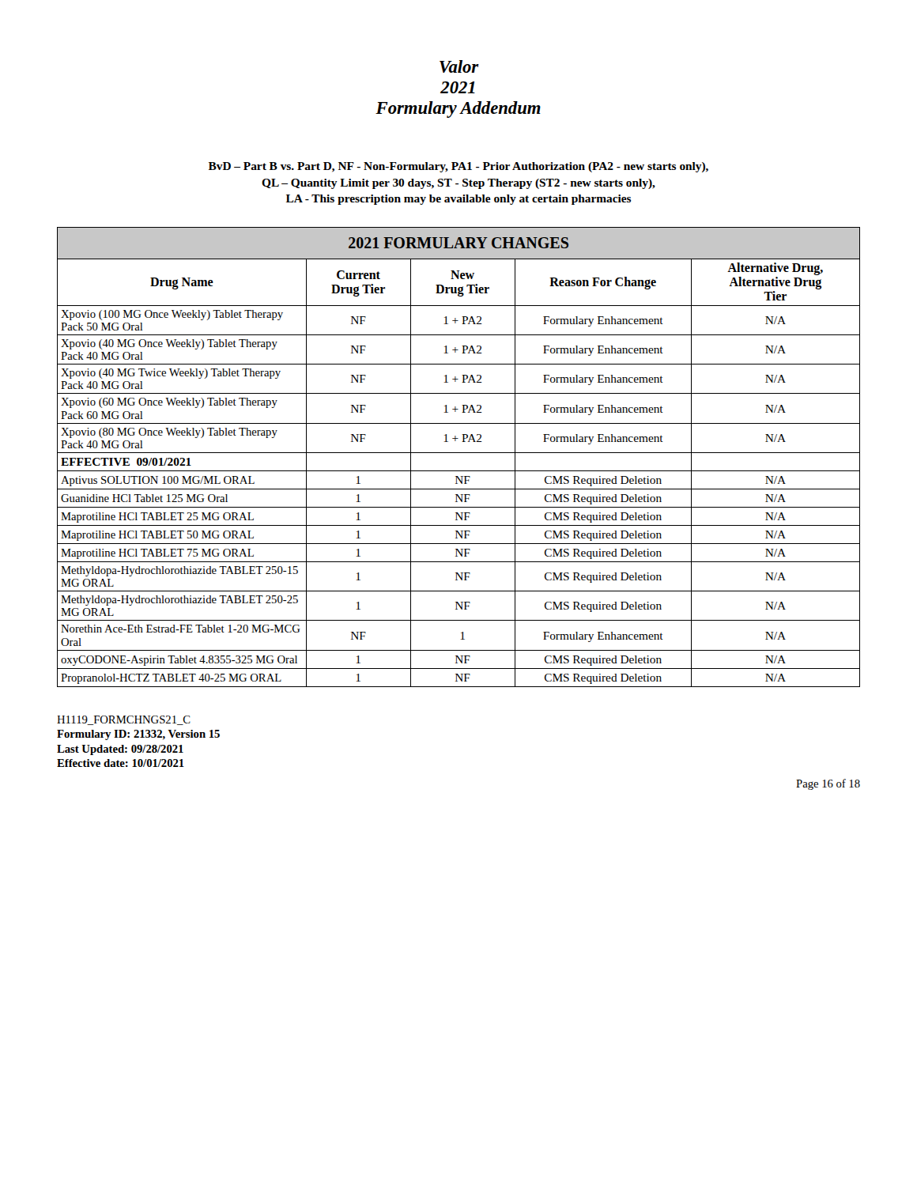Valor
2021
Formulary Addendum
BvD – Part B vs. Part D, NF - Non-Formulary, PA1 - Prior Authorization (PA2 - new starts only),
QL – Quantity Limit per 30 days, ST - Step Therapy (ST2 - new starts only),
LA - This prescription may be available only at certain pharmacies
| 2021 FORMULARY CHANGES |
| Drug Name | Current Drug Tier | New Drug Tier | Reason For Change | Alternative Drug, Alternative Drug Tier |
| Xpovio (100 MG Once Weekly) Tablet Therapy Pack 50 MG Oral | NF | 1 + PA2 | Formulary Enhancement | N/A |
| Xpovio (40 MG Once Weekly) Tablet Therapy Pack 40 MG Oral | NF | 1 + PA2 | Formulary Enhancement | N/A |
| Xpovio (40 MG Twice Weekly) Tablet Therapy Pack 40 MG Oral | NF | 1 + PA2 | Formulary Enhancement | N/A |
| Xpovio (60 MG Once Weekly) Tablet Therapy Pack 60 MG Oral | NF | 1 + PA2 | Formulary Enhancement | N/A |
| Xpovio (80 MG Once Weekly) Tablet Therapy Pack 40 MG Oral | NF | 1 + PA2 | Formulary Enhancement | N/A |
| EFFECTIVE 09/01/2021 | | | | |
| Aptivus SOLUTION 100 MG/ML ORAL | 1 | NF | CMS Required Deletion | N/A |
| Guanidine HCl Tablet 125 MG Oral | 1 | NF | CMS Required Deletion | N/A |
| Maprotiline HCl TABLET 25 MG ORAL | 1 | NF | CMS Required Deletion | N/A |
| Maprotiline HCl TABLET 50 MG ORAL | 1 | NF | CMS Required Deletion | N/A |
| Maprotiline HCl TABLET 75 MG ORAL | 1 | NF | CMS Required Deletion | N/A |
| Methyldopa-Hydrochlorothiazide TABLET 250-15 MG ORAL | 1 | NF | CMS Required Deletion | N/A |
| Methyldopa-Hydrochlorothiazide TABLET 250-25 MG ORAL | 1 | NF | CMS Required Deletion | N/A |
| Norethin Ace-Eth Estrad-FE Tablet 1-20 MG-MCG Oral | NF | 1 | Formulary Enhancement | N/A |
| oxyCODONE-Aspirin Tablet 4.8355-325 MG Oral | 1 | NF | CMS Required Deletion | N/A |
| Propranolol-HCTZ TABLET 40-25 MG ORAL | 1 | NF | CMS Required Deletion | N/A |
H1119_FORMCHNGS21_C
Formulary ID: 21332, Version 15
Last Updated: 09/28/2021
Effective date: 10/01/2021
Page 16 of 18